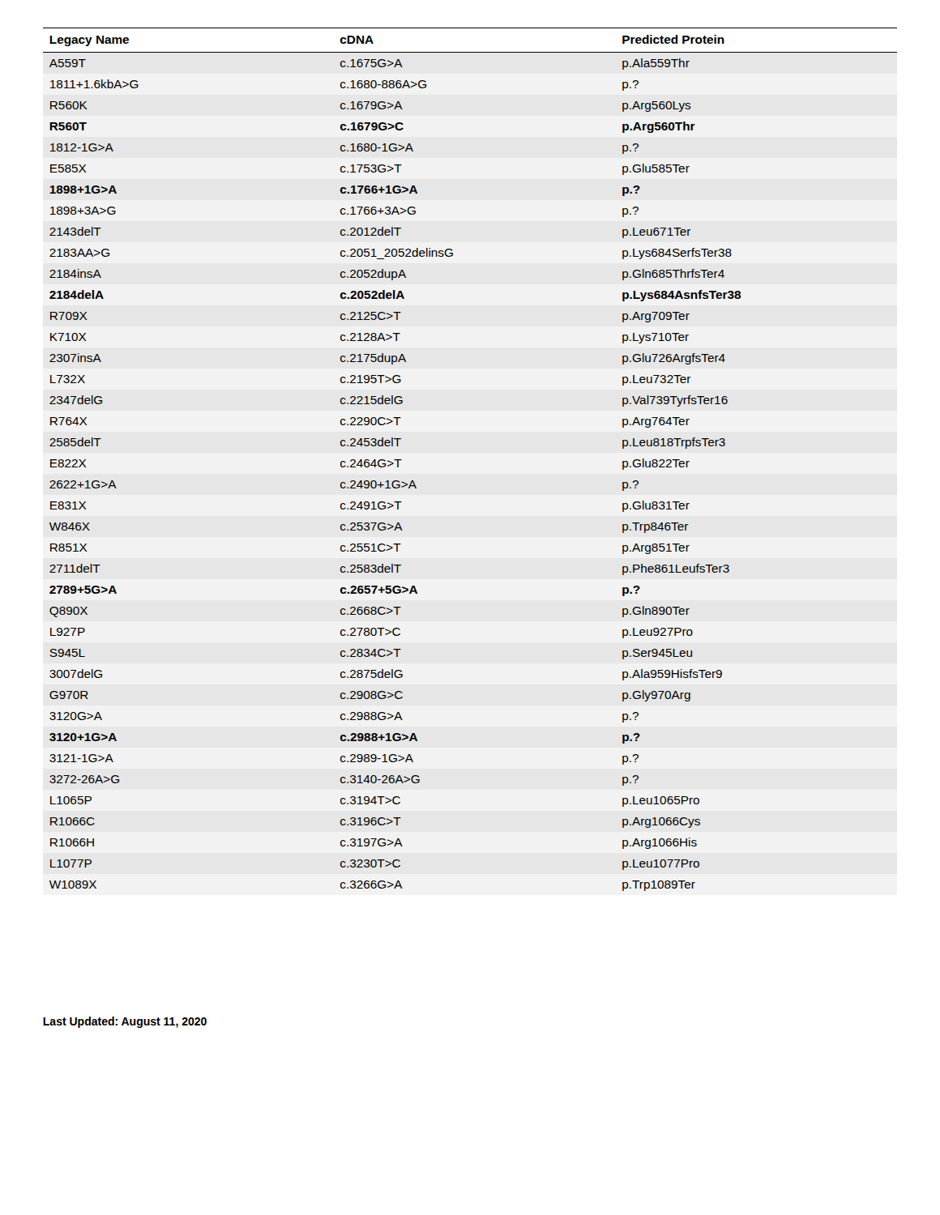| Legacy Name | cDNA | Predicted Protein |
| --- | --- | --- |
| A559T | c.1675G>A | p.Ala559Thr |
| 1811+1.6kbA>G | c.1680-886A>G | p.? |
| R560K | c.1679G>A | p.Arg560Lys |
| R560T | c.1679G>C | p.Arg560Thr |
| 1812-1G>A | c.1680-1G>A | p.? |
| E585X | c.1753G>T | p.Glu585Ter |
| 1898+1G>A | c.1766+1G>A | p.? |
| 1898+3A>G | c.1766+3A>G | p.? |
| 2143delT | c.2012delT | p.Leu671Ter |
| 2183AA>G | c.2051_2052delinsG | p.Lys684SerfsTer38 |
| 2184insA | c.2052dupA | p.Gln685ThrfsTer4 |
| 2184delA | c.2052delA | p.Lys684AsnfsTer38 |
| R709X | c.2125C>T | p.Arg709Ter |
| K710X | c.2128A>T | p.Lys710Ter |
| 2307insA | c.2175dupA | p.Glu726ArgfsTer4 |
| L732X | c.2195T>G | p.Leu732Ter |
| 2347delG | c.2215delG | p.Val739TyrfsTer16 |
| R764X | c.2290C>T | p.Arg764Ter |
| 2585delT | c.2453delT | p.Leu818TrpfsTer3 |
| E822X | c.2464G>T | p.Glu822Ter |
| 2622+1G>A | c.2490+1G>A | p.? |
| E831X | c.2491G>T | p.Glu831Ter |
| W846X | c.2537G>A | p.Trp846Ter |
| R851X | c.2551C>T | p.Arg851Ter |
| 2711delT | c.2583delT | p.Phe861LeufsTer3 |
| 2789+5G>A | c.2657+5G>A | p.? |
| Q890X | c.2668C>T | p.Gln890Ter |
| L927P | c.2780T>C | p.Leu927Pro |
| S945L | c.2834C>T | p.Ser945Leu |
| 3007delG | c.2875delG | p.Ala959HisfsTer9 |
| G970R | c.2908G>C | p.Gly970Arg |
| 3120G>A | c.2988G>A | p.? |
| 3120+1G>A | c.2988+1G>A | p.? |
| 3121-1G>A | c.2989-1G>A | p.? |
| 3272-26A>G | c.3140-26A>G | p.? |
| L1065P | c.3194T>C | p.Leu1065Pro |
| R1066C | c.3196C>T | p.Arg1066Cys |
| R1066H | c.3197G>A | p.Arg1066His |
| L1077P | c.3230T>C | p.Leu1077Pro |
| W1089X | c.3266G>A | p.Trp1089Ter |
Last Updated: August 11, 2020